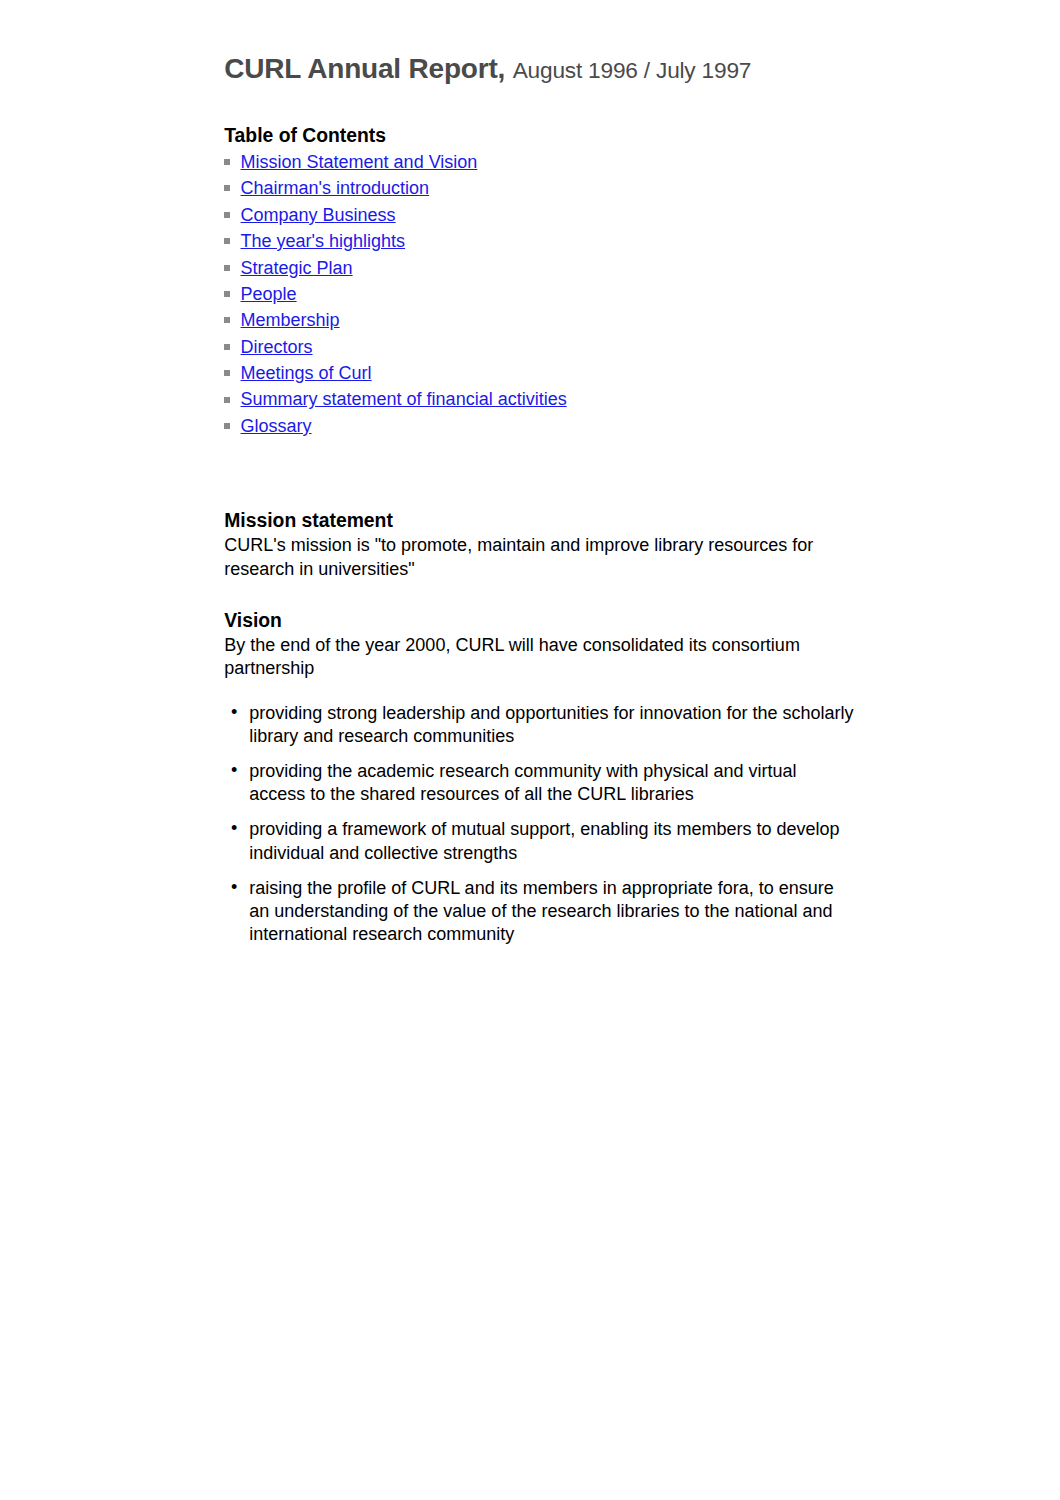CURL Annual Report, August 1996 / July 1997
Table of Contents
Mission Statement and Vision
Chairman's introduction
Company Business
The year's highlights
Strategic Plan
People
Membership
Directors
Meetings of Curl
Summary statement of financial activities
Glossary
Mission statement
CURL's mission is "to promote, maintain and improve library resources for research in universities"
Vision
By the end of the year 2000, CURL will have consolidated its consortium partnership
providing strong leadership and opportunities for innovation for the scholarly library and research communities
providing the academic research community with physical and virtual access to the shared resources of all the CURL libraries
providing a framework of mutual support, enabling its members to develop individual and collective strengths
raising the profile of CURL and its members in appropriate fora, to ensure an understanding of the value of the research libraries to the national and international research community